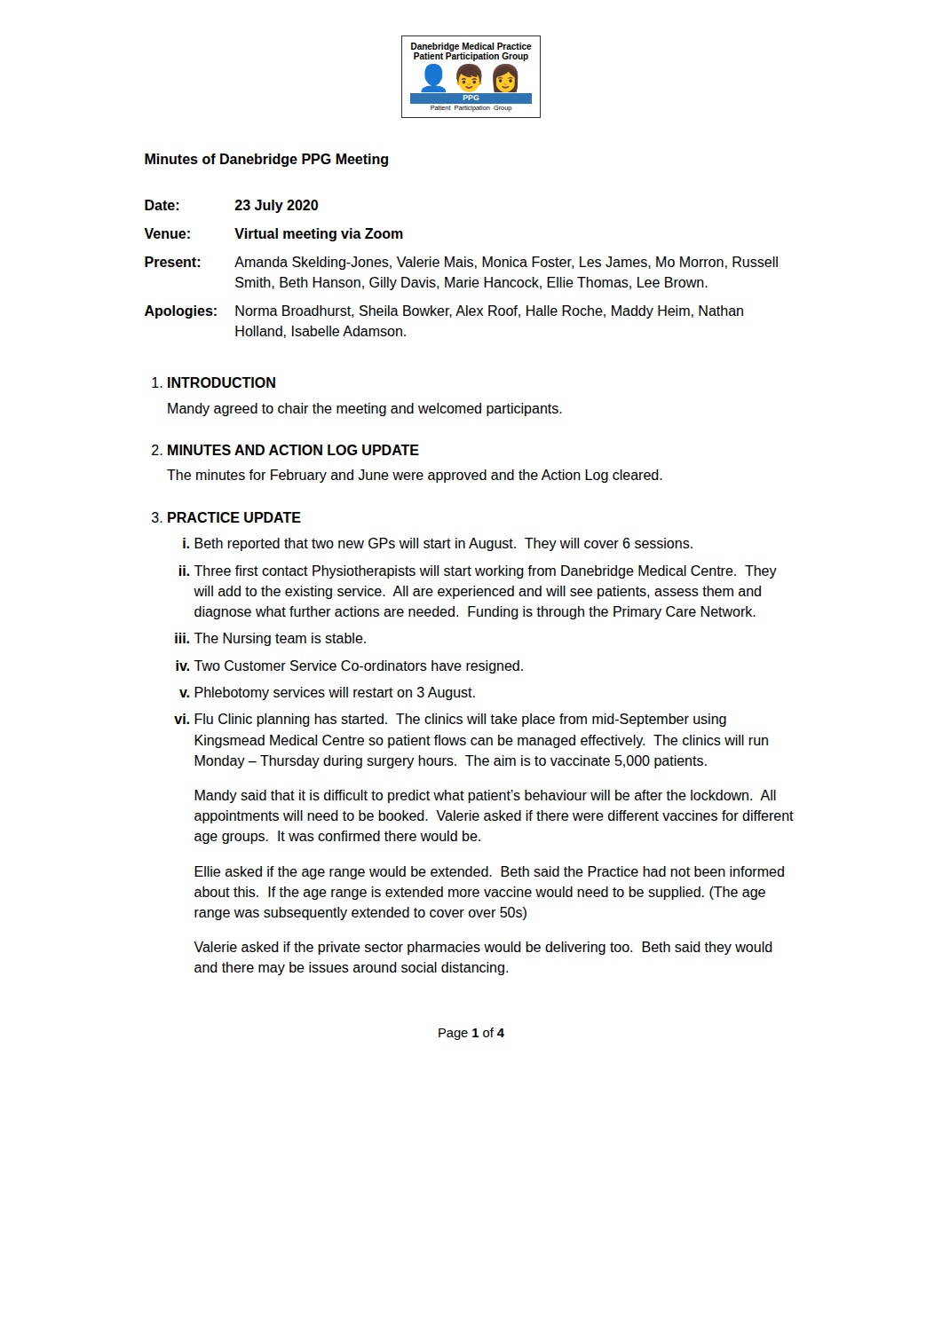Danebridge Medical Practice
Patient Participation Group
👤👦👩
PPG
Patient Participation Group
Minutes of Danebridge PPG Meeting
| Date: | 23 July 2020 |
| Venue: | Virtual meeting via Zoom |
| Present: | Amanda Skelding-Jones, Valerie Mais, Monica Foster, Les James, Mo Morron, Russell Smith, Beth Hanson, Gilly Davis, Marie Hancock, Ellie Thomas, Lee Brown. |
| Apologies : | Norma Broadhurst, Sheila Bowker, Alex Roof, Halle Roche, Maddy Heim, Nathan Holland, Isabelle Adamson. |
INTRODUCTION Mandy agreed to chair the meeting and welcomed participants.
MINUTES AND ACTION LOG UPDATE The minutes for February and June were approved and the Action Log cleared.
PRACTICE UPDATE
Beth reported that two new GPs will start in August. They will cover 6 sessions.
Three first contact Physiotherapists will start working from Danebridge Medical Centre. They will add to the existing service. All are experienced and will see patients, assess them and diagnose what further actions are needed. Funding is through the Primary Care Network.
The Nursing team is stable.
Two Customer Service Co-ordinators have resigned.
Phlebotomy services will restart on 3 August.
Flu Clinic planning has started. The clinics will take place from mid-September using Kingsmead Medical Centre so patient flows can be managed effectively. The clinics will run Monday – Thursday during surgery hours. The aim is to vaccinate 5,000 patients.
Mandy said that it is difficult to predict what patient’s behaviour will be after the lockdown. All appointments will need to be booked. Valerie asked if there were different vaccines for different age groups. It was confirmed there would be.
Ellie asked if the age range would be extended. Beth said the Practice had not been informed about this. If the age range is extended more vaccine would need to be supplied. (The age range was subsequently extended to cover over 50s)
Valerie asked if the private sector pharmacies would be delivering too. Beth said they would and there may be issues around social distancing.
Page 1 of 4